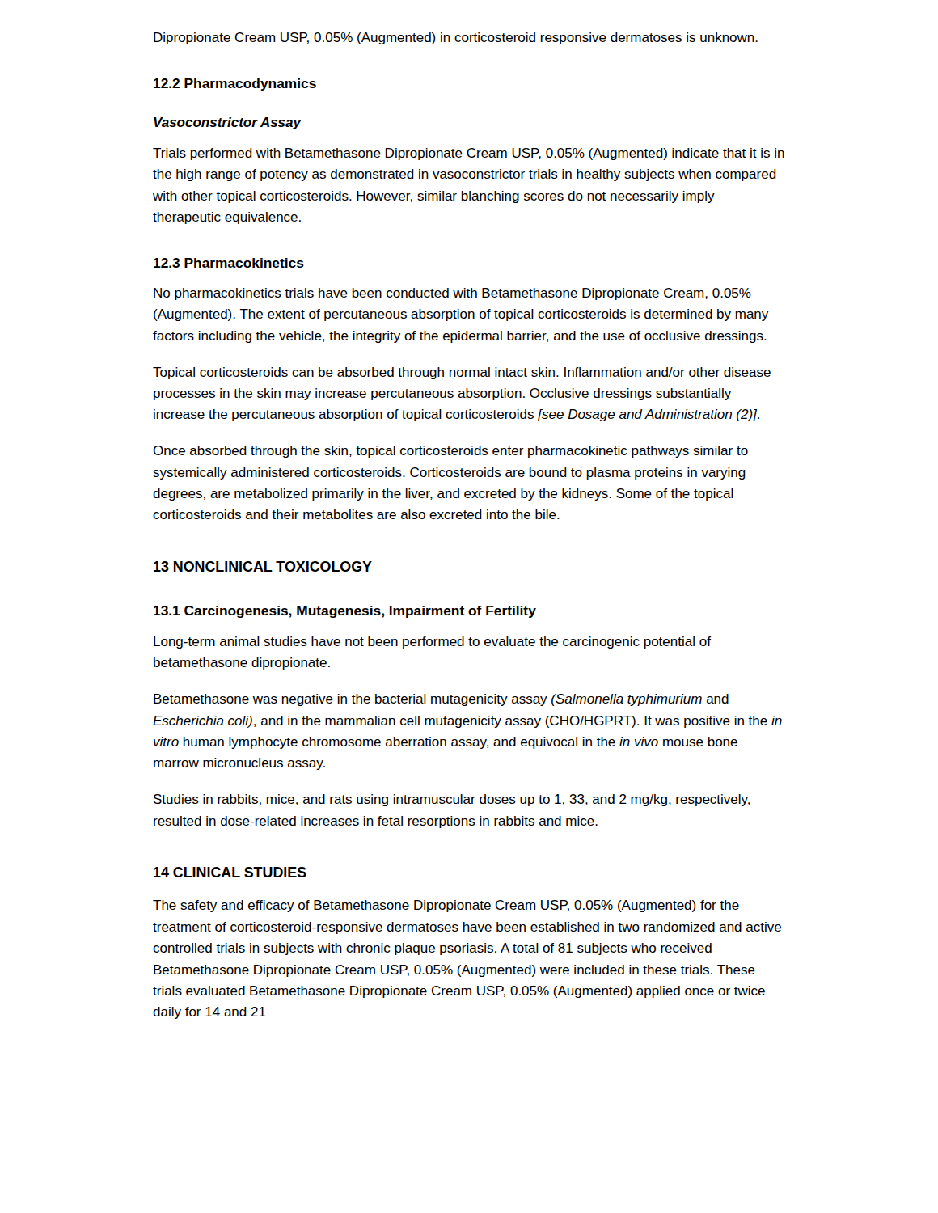Dipropionate Cream USP, 0.05% (Augmented) in corticosteroid responsive dermatoses is unknown.
12.2 Pharmacodynamics
Vasoconstrictor Assay
Trials performed with Betamethasone Dipropionate Cream USP, 0.05% (Augmented) indicate that it is in the high range of potency as demonstrated in vasoconstrictor trials in healthy subjects when compared with other topical corticosteroids. However, similar blanching scores do not necessarily imply therapeutic equivalence.
12.3 Pharmacokinetics
No pharmacokinetics trials have been conducted with Betamethasone Dipropionate Cream, 0.05% (Augmented). The extent of percutaneous absorption of topical corticosteroids is determined by many factors including the vehicle, the integrity of the epidermal barrier, and the use of occlusive dressings.
Topical corticosteroids can be absorbed through normal intact skin. Inflammation and/or other disease processes in the skin may increase percutaneous absorption. Occlusive dressings substantially increase the percutaneous absorption of topical corticosteroids [see Dosage and Administration (2)].
Once absorbed through the skin, topical corticosteroids enter pharmacokinetic pathways similar to systemically administered corticosteroids. Corticosteroids are bound to plasma proteins in varying degrees, are metabolized primarily in the liver, and excreted by the kidneys. Some of the topical corticosteroids and their metabolites are also excreted into the bile.
13 NONCLINICAL TOXICOLOGY
13.1 Carcinogenesis, Mutagenesis, Impairment of Fertility
Long-term animal studies have not been performed to evaluate the carcinogenic potential of betamethasone dipropionate.
Betamethasone was negative in the bacterial mutagenicity assay (Salmonella typhimurium and Escherichia coli), and in the mammalian cell mutagenicity assay (CHO/HGPRT). It was positive in the in vitro human lymphocyte chromosome aberration assay, and equivocal in the in vivo mouse bone marrow micronucleus assay.
Studies in rabbits, mice, and rats using intramuscular doses up to 1, 33, and 2 mg/kg, respectively, resulted in dose-related increases in fetal resorptions in rabbits and mice.
14 CLINICAL STUDIES
The safety and efficacy of Betamethasone Dipropionate Cream USP, 0.05% (Augmented) for the treatment of corticosteroid-responsive dermatoses have been established in two randomized and active controlled trials in subjects with chronic plaque psoriasis. A total of 81 subjects who received Betamethasone Dipropionate Cream USP, 0.05% (Augmented) were included in these trials. These trials evaluated Betamethasone Dipropionate Cream USP, 0.05% (Augmented) applied once or twice daily for 14 and 21